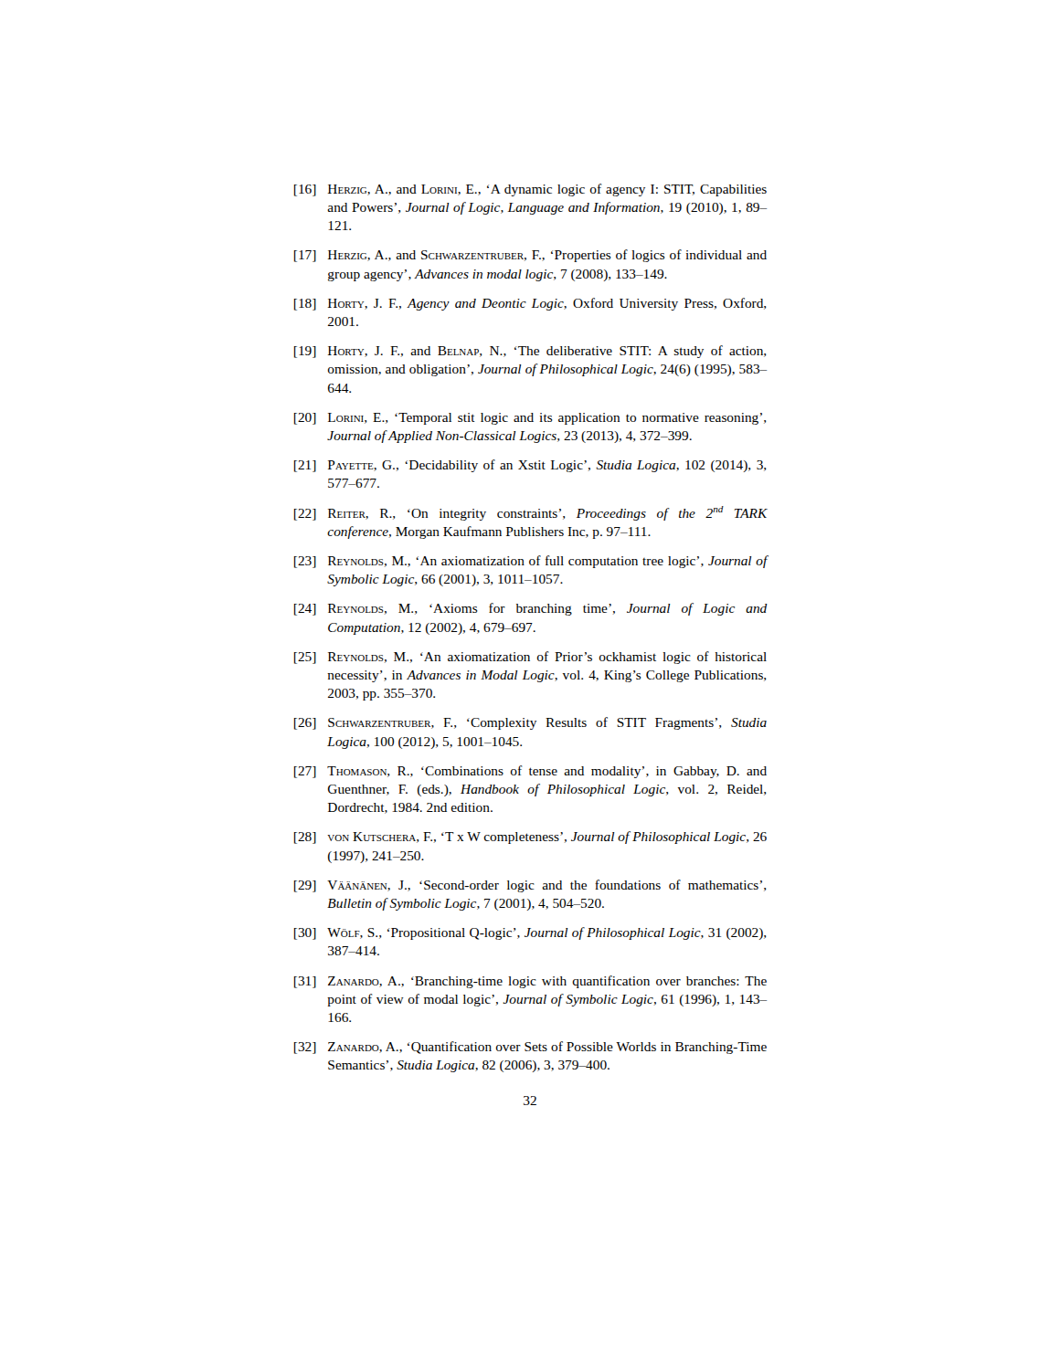[16] Herzig, A., and Lorini, E., ‘A dynamic logic of agency I: STIT, Capabilities and Powers’, Journal of Logic, Language and Information, 19 (2010), 1, 89–121.
[17] Herzig, A., and Schwarzentruber, F., ‘Properties of logics of individual and group agency’, Advances in modal logic, 7 (2008), 133–149.
[18] Horty, J. F., Agency and Deontic Logic, Oxford University Press, Oxford, 2001.
[19] Horty, J. F., and Belnap, N., ‘The deliberative STIT: A study of action, omission, and obligation’, Journal of Philosophical Logic, 24(6) (1995), 583–644.
[20] Lorini, E., ‘Temporal stit logic and its application to normative reasoning’, Journal of Applied Non-Classical Logics, 23 (2013), 4, 372–399.
[21] Payette, G., ‘Decidability of an Xstit Logic’, Studia Logica, 102 (2014), 3, 577–677.
[22] Reiter, R., ‘On integrity constraints’, Proceedings of the 2nd TARK conference, Morgan Kaufmann Publishers Inc, p. 97–111.
[23] Reynolds, M., ‘An axiomatization of full computation tree logic’, Journal of Symbolic Logic, 66 (2001), 3, 1011–1057.
[24] Reynolds, M., ‘Axioms for branching time’, Journal of Logic and Computation, 12 (2002), 4, 679–697.
[25] Reynolds, M., ‘An axiomatization of Prior’s ockhamist logic of historical necessity’, in Advances in Modal Logic, vol. 4, King’s College Publications, 2003, pp. 355–370.
[26] Schwarzentruber, F., ‘Complexity Results of STIT Fragments’, Studia Logica, 100 (2012), 5, 1001–1045.
[27] Thomason, R., ‘Combinations of tense and modality’, in Gabbay, D. and Guenthner, F. (eds.), Handbook of Philosophical Logic, vol. 2, Reidel, Dordrecht, 1984. 2nd edition.
[28] von Kutschera, F., ‘T x W completeness’, Journal of Philosophical Logic, 26 (1997), 241–250.
[29] Väänänen, J., ‘Second-order logic and the foundations of mathematics’, Bulletin of Symbolic Logic, 7 (2001), 4, 504–520.
[30] Wölf, S., ‘Propositional Q-logic’, Journal of Philosophical Logic, 31 (2002), 387–414.
[31] Zanardo, A., ‘Branching-time logic with quantification over branches: The point of view of modal logic’, Journal of Symbolic Logic, 61 (1996), 1, 143–166.
[32] Zanardo, A., ‘Quantification over Sets of Possible Worlds in Branching-Time Semantics’, Studia Logica, 82 (2006), 3, 379–400.
32